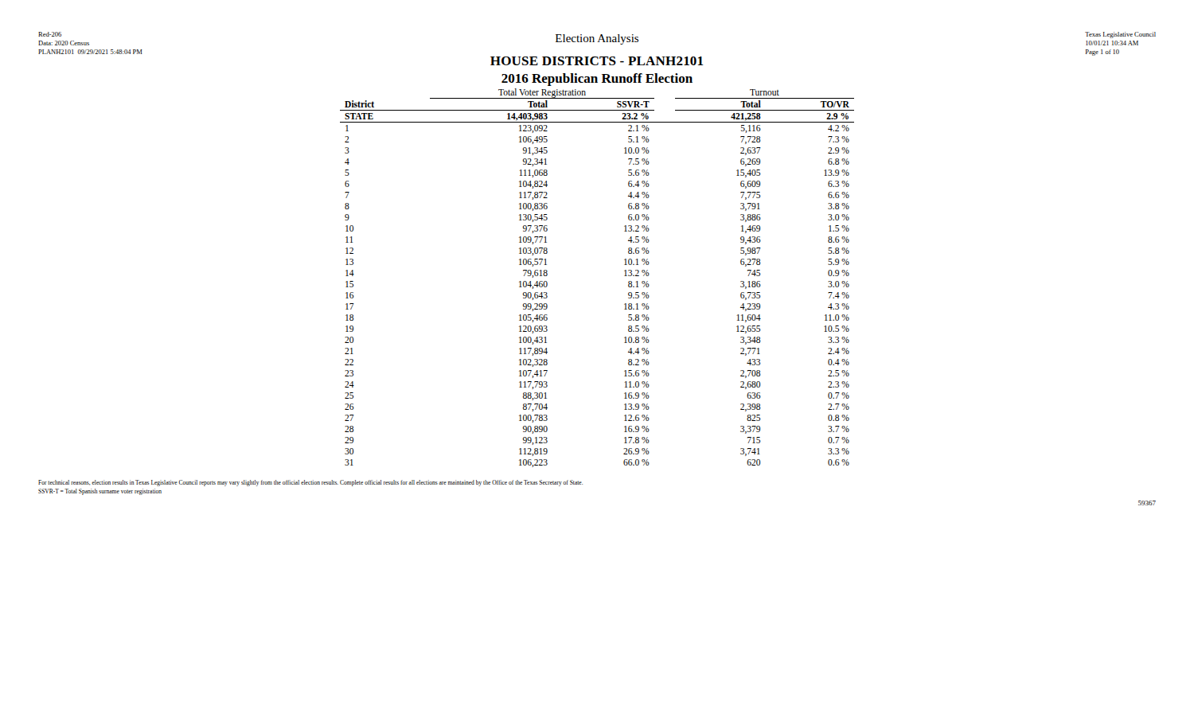Red-206
Data: 2020 Census
PLANH2101 09/29/2021 5:48:04 PM
Texas Legislative Council
10/01/21 10:34 AM
Page 1 of 10
Election Analysis
HOUSE DISTRICTS - PLANH2101
2016 Republican Runoff Election
| | Total Voter Registration | | Turnout |
| --- | --- | --- | --- |
| District | Total | SSVR-T | | Total | TO/VR |
| STATE | 14,403,983 | 23.2 % | | 421,258 | 2.9 % |
| 1 | 123,092 | 2.1 % | | 5,116 | 4.2 % |
| 2 | 106,495 | 5.1 % | | 7,728 | 7.3 % |
| 3 | 91,345 | 10.0 % | | 2,637 | 2.9 % |
| 4 | 92,341 | 7.5 % | | 6,269 | 6.8 % |
| 5 | 111,068 | 5.6 % | | 15,405 | 13.9 % |
| 6 | 104,824 | 6.4 % | | 6,609 | 6.3 % |
| 7 | 117,872 | 4.4 % | | 7,775 | 6.6 % |
| 8 | 100,836 | 6.8 % | | 3,791 | 3.8 % |
| 9 | 130,545 | 6.0 % | | 3,886 | 3.0 % |
| 10 | 97,376 | 13.2 % | | 1,469 | 1.5 % |
| 11 | 109,771 | 4.5 % | | 9,436 | 8.6 % |
| 12 | 103,078 | 8.6 % | | 5,987 | 5.8 % |
| 13 | 106,571 | 10.1 % | | 6,278 | 5.9 % |
| 14 | 79,618 | 13.2 % | | 745 | 0.9 % |
| 15 | 104,460 | 8.1 % | | 3,186 | 3.0 % |
| 16 | 90,643 | 9.5 % | | 6,735 | 7.4 % |
| 17 | 99,299 | 18.1 % | | 4,239 | 4.3 % |
| 18 | 105,466 | 5.8 % | | 11,604 | 11.0 % |
| 19 | 120,693 | 8.5 % | | 12,655 | 10.5 % |
| 20 | 100,431 | 10.8 % | | 3,348 | 3.3 % |
| 21 | 117,894 | 4.4 % | | 2,771 | 2.4 % |
| 22 | 102,328 | 8.2 % | | 433 | 0.4 % |
| 23 | 107,417 | 15.6 % | | 2,708 | 2.5 % |
| 24 | 117,793 | 11.0 % | | 2,680 | 2.3 % |
| 25 | 88,301 | 16.9 % | | 636 | 0.7 % |
| 26 | 87,704 | 13.9 % | | 2,398 | 2.7 % |
| 27 | 100,783 | 12.6 % | | 825 | 0.8 % |
| 28 | 90,890 | 16.9 % | | 3,379 | 3.7 % |
| 29 | 99,123 | 17.8 % | | 715 | 0.7 % |
| 30 | 112,819 | 26.9 % | | 3,741 | 3.3 % |
| 31 | 106,223 | 66.0 % | | 620 | 0.6 % |
For technical reasons, election results in Texas Legislative Council reports may vary slightly from the official election results. Complete official results for all elections are maintained by the Office of the Texas Secretary of State.
SSVR-T = Total Spanish surname voter registration
59367